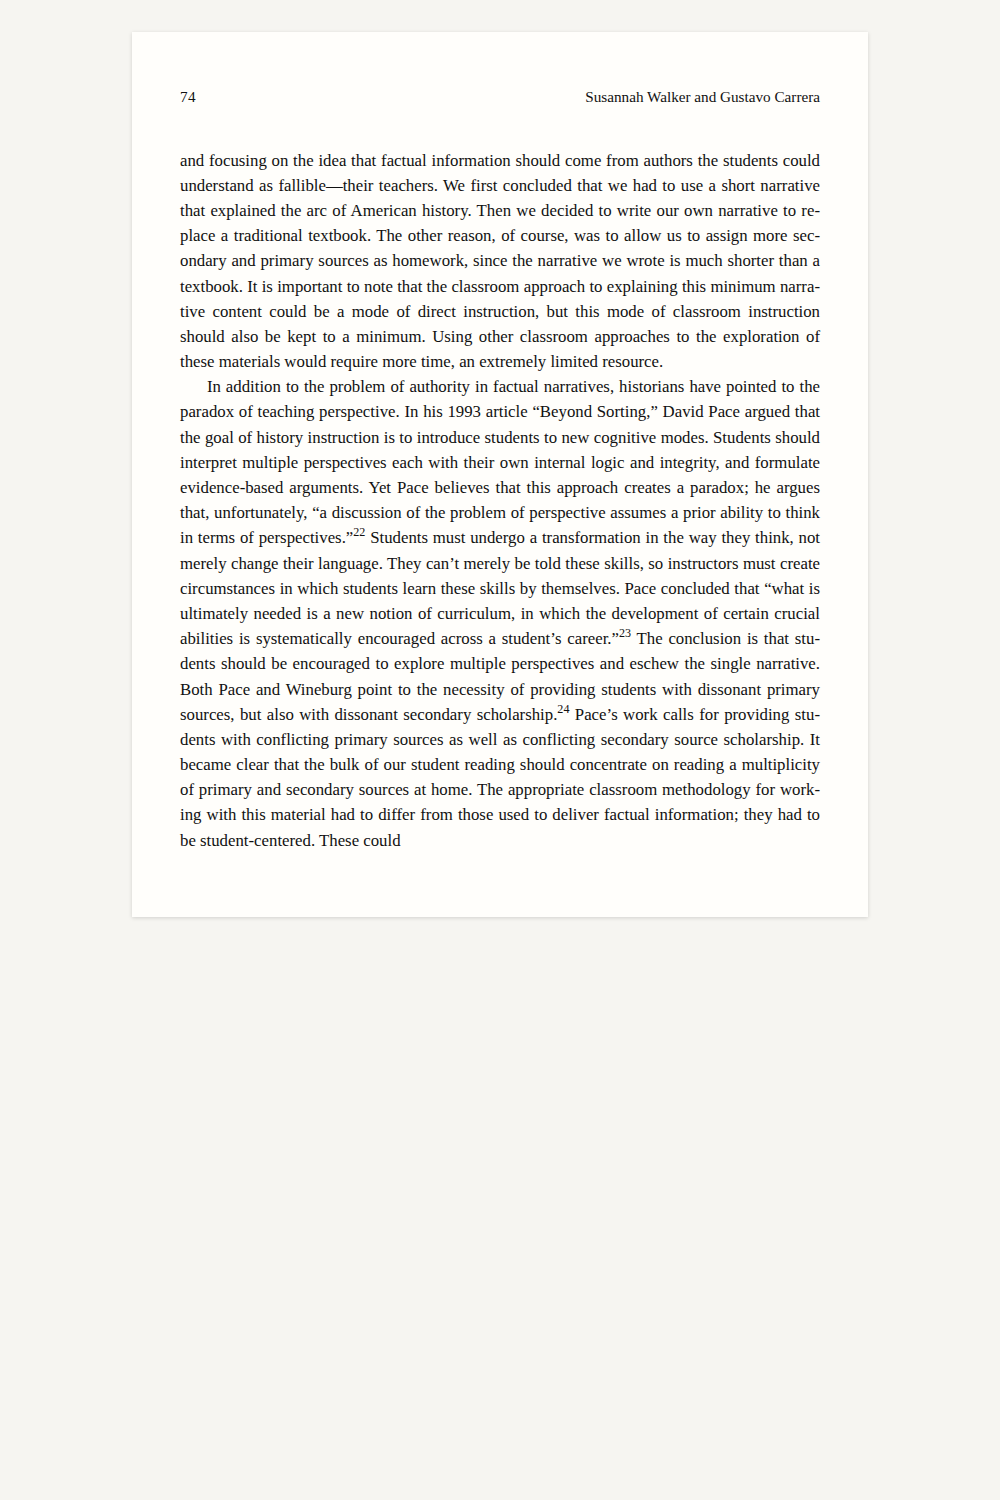74 Susannah Walker and Gustavo Carrera
and focusing on the idea that factual information should come from authors the students could understand as fallible—their teachers. We first concluded that we had to use a short narrative that explained the arc of American history. Then we decided to write our own narrative to replace a traditional textbook. The other reason, of course, was to allow us to assign more secondary and primary sources as homework, since the narrative we wrote is much shorter than a textbook. It is important to note that the classroom approach to explaining this minimum narrative content could be a mode of direct instruction, but this mode of classroom instruction should also be kept to a minimum. Using other classroom approaches to the exploration of these materials would require more time, an extremely limited resource.
In addition to the problem of authority in factual narratives, historians have pointed to the paradox of teaching perspective. In his 1993 article “Beyond Sorting,” David Pace argued that the goal of history instruction is to introduce students to new cognitive modes. Students should interpret multiple perspectives each with their own internal logic and integrity, and formulate evidence-based arguments. Yet Pace believes that this approach creates a paradox; he argues that, unfortunately, “a discussion of the problem of perspective assumes a prior ability to think in terms of perspectives.”22 Students must undergo a transformation in the way they think, not merely change their language. They can’t merely be told these skills, so instructors must create circumstances in which students learn these skills by themselves. Pace concluded that “what is ultimately needed is a new notion of curriculum, in which the development of certain crucial abilities is systematically encouraged across a student’s career.”23 The conclusion is that students should be encouraged to explore multiple perspectives and eschew the single narrative. Both Pace and Wineburg point to the necessity of providing students with dissonant primary sources, but also with dissonant secondary scholarship.24 Pace’s work calls for providing students with conflicting primary sources as well as conflicting secondary source scholarship. It became clear that the bulk of our student reading should concentrate on reading a multiplicity of primary and secondary sources at home. The appropriate classroom methodology for working with this material had to differ from those used to deliver factual information; they had to be student-centered. These could